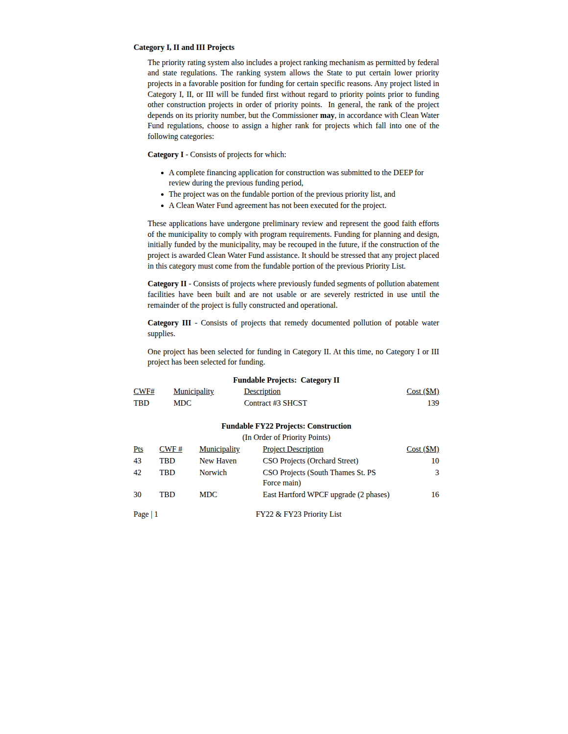Category I, II and III Projects
The priority rating system also includes a project ranking mechanism as permitted by federal and state regulations. The ranking system allows the State to put certain lower priority projects in a favorable position for funding for certain specific reasons. Any project listed in Category I, II, or III will be funded first without regard to priority points prior to funding other construction projects in order of priority points. In general, the rank of the project depends on its priority number, but the Commissioner may, in accordance with Clean Water Fund regulations, choose to assign a higher rank for projects which fall into one of the following categories:
Category I - Consists of projects for which:
A complete financing application for construction was submitted to the DEEP for review during the previous funding period,
The project was on the fundable portion of the previous priority list, and
A Clean Water Fund agreement has not been executed for the project.
These applications have undergone preliminary review and represent the good faith efforts of the municipality to comply with program requirements. Funding for planning and design, initially funded by the municipality, may be recouped in the future, if the construction of the project is awarded Clean Water Fund assistance. It should be stressed that any project placed in this category must come from the fundable portion of the previous Priority List.
Category II - Consists of projects where previously funded segments of pollution abatement facilities have been built and are not usable or are severely restricted in use until the remainder of the project is fully constructed and operational.
Category III - Consists of projects that remedy documented pollution of potable water supplies.
One project has been selected for funding in Category II. At this time, no Category I or III project has been selected for funding.
Fundable Projects: Category II
| CWF# | Municipality | Description | Cost ($M) |
| --- | --- | --- | --- |
| TBD | MDC | Contract #3 SHCST | 139 |
Fundable FY22 Projects: Construction
(In Order of Priority Points)
| Pts | CWF # | Municipality | Project Description | Cost ($M) |
| --- | --- | --- | --- | --- |
| 43 | TBD | New Haven | CSO Projects (Orchard Street) | 10 |
| 42 | TBD | Norwich | CSO Projects (South Thames St. PS Force main) | 3 |
| 30 | TBD | MDC | East Hartford WPCF upgrade (2 phases) | 16 |
Page | 1
FY22 & FY23 Priority List